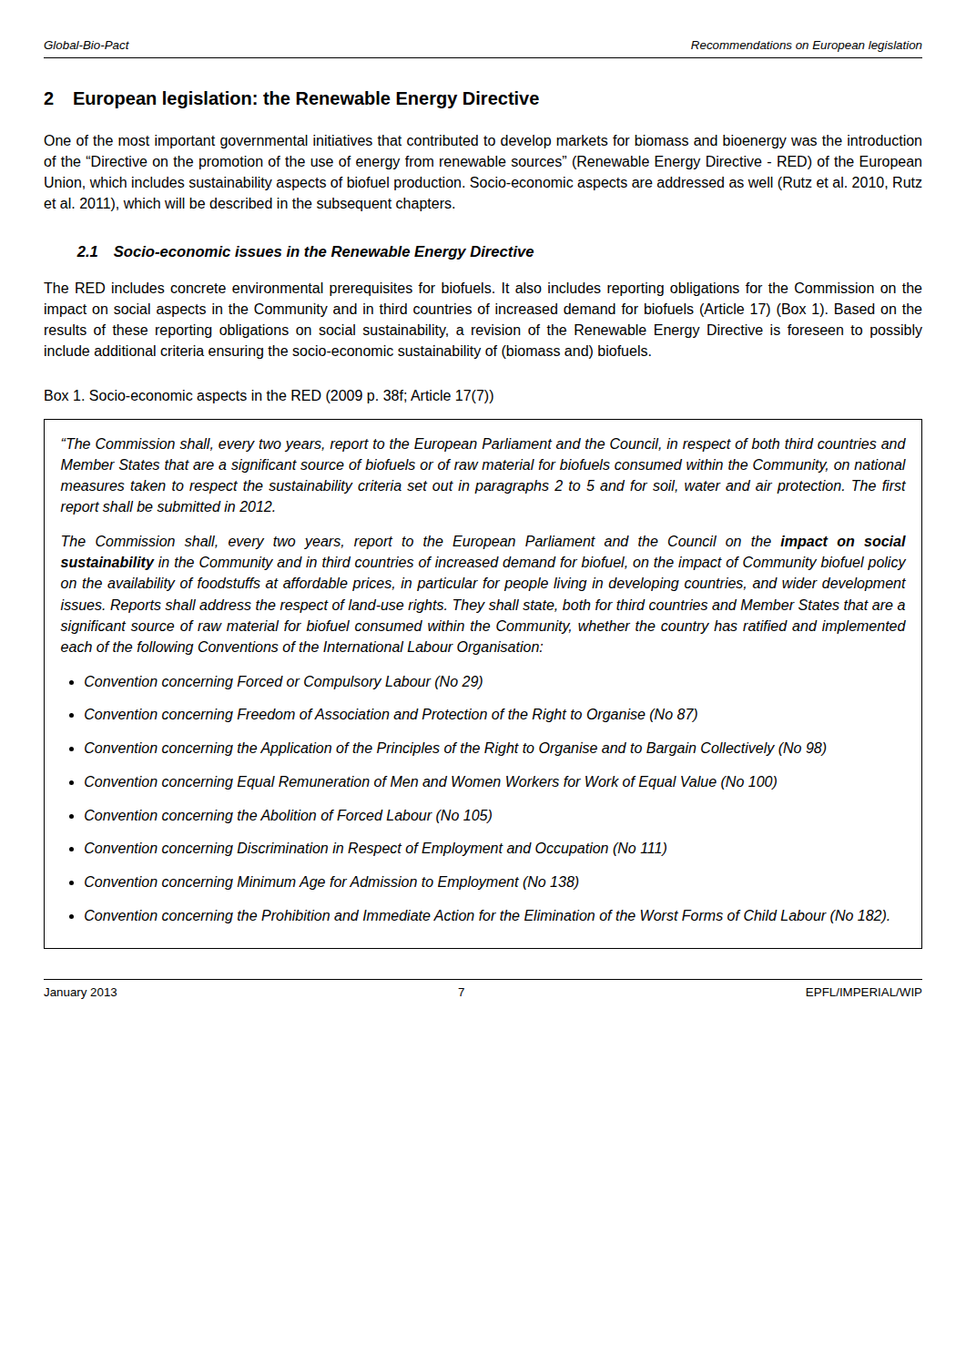Global-Bio-Pact Recommendations on European legislation
2 European legislation: the Renewable Energy Directive
One of the most important governmental initiatives that contributed to develop markets for biomass and bioenergy was the introduction of the “Directive on the promotion of the use of energy from renewable sources” (Renewable Energy Directive - RED) of the European Union, which includes sustainability aspects of biofuel production. Socio-economic aspects are addressed as well (Rutz et al. 2010, Rutz et al. 2011), which will be described in the subsequent chapters.
2.1 Socio-economic issues in the Renewable Energy Directive
The RED includes concrete environmental prerequisites for biofuels. It also includes reporting obligations for the Commission on the impact on social aspects in the Community and in third countries of increased demand for biofuels (Article 17) (Box 1). Based on the results of these reporting obligations on social sustainability, a revision of the Renewable Energy Directive is foreseen to possibly include additional criteria ensuring the socio-economic sustainability of (biomass and) biofuels.
Box 1. Socio-economic aspects in the RED (2009 p. 38f; Article 17(7))
“The Commission shall, every two years, report to the European Parliament and the Council, in respect of both third countries and Member States that are a significant source of biofuels or of raw material for biofuels consumed within the Community, on national measures taken to respect the sustainability criteria set out in paragraphs 2 to 5 and for soil, water and air protection. The first report shall be submitted in 2012.
The Commission shall, every two years, report to the European Parliament and the Council on the impact on social sustainability in the Community and in third countries of increased demand for biofuel, on the impact of Community biofuel policy on the availability of foodstuffs at affordable prices, in particular for people living in developing countries, and wider development issues. Reports shall address the respect of land-use rights. They shall state, both for third countries and Member States that are a significant source of raw material for biofuel consumed within the Community, whether the country has ratified and implemented each of the following Conventions of the International Labour Organisation:
Convention concerning Forced or Compulsory Labour (No 29)
Convention concerning Freedom of Association and Protection of the Right to Organise (No 87)
Convention concerning the Application of the Principles of the Right to Organise and to Bargain Collectively (No 98)
Convention concerning Equal Remuneration of Men and Women Workers for Work of Equal Value (No 100)
Convention concerning the Abolition of Forced Labour (No 105)
Convention concerning Discrimination in Respect of Employment and Occupation (No 111)
Convention concerning Minimum Age for Admission to Employment (No 138)
Convention concerning the Prohibition and Immediate Action for the Elimination of the Worst Forms of Child Labour (No 182).
January 2013 7 EPFL/IMPERIAL/WIP